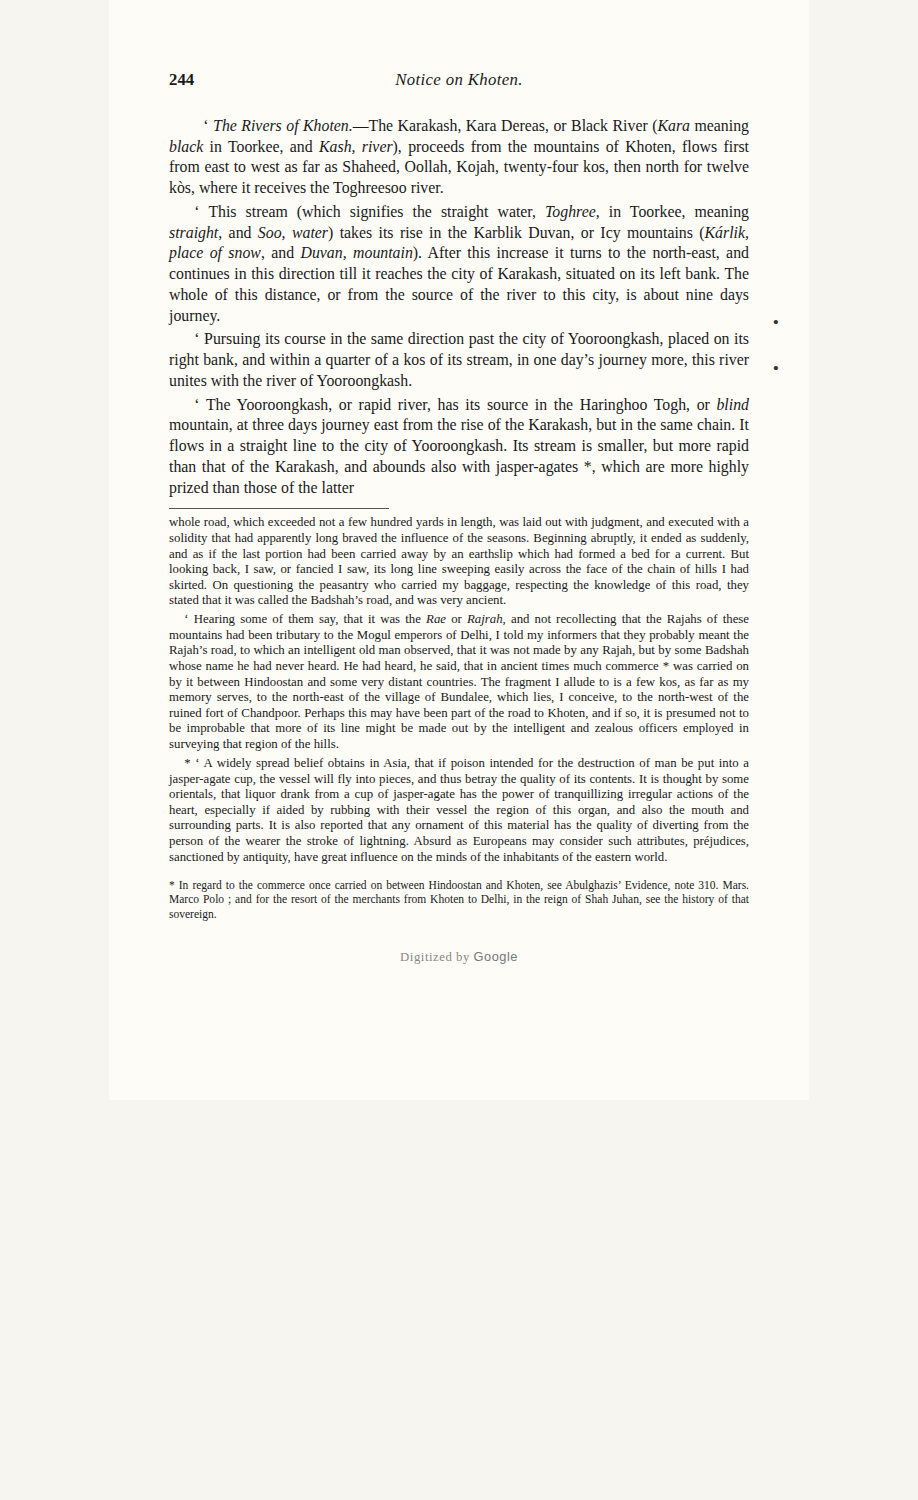244 Notice on Khoten.
‘ The Rivers of Khoten.—The Karakash, Kara Dereas, or Black River (Kara meaning black in Toorkee, and Kash, river), proceeds from the mountains of Khoten, flows first from east to west as far as Shaheed, Oollah, Kojah, twenty-four kos, then north for twelve kòs, where it receives the Toghreesoo river.
‘ This stream (which signifies the straight water, Toghree, in Toorkee, meaning straight, and Soo, water) takes its rise in the Karblik Duvan, or Icy mountains (Kárlik, place of snow, and Duvan, mountain). After this increase it turns to the north-east, and continues in this direction till it reaches the city of Karakash, situated on its left bank. The whole of this distance, or from the source of the river to this city, is about nine days journey.
‘ Pursuing its course in the same direction past the city of Yooroongkash, placed on its right bank, and within a quarter of a kos of its stream, in one day’s journey more, this river unites with the river of Yooroongkash.
‘ The Yooroongkash, or rapid river, has its source in the Haringhoo Togh, or blind mountain, at three days journey east from the rise of the Karakash, but in the same chain. It flows in a straight line to the city of Yooroongkash. Its stream is smaller, but more rapid than that of the Karakash, and abounds also with jasper-agates *, which are more highly prized than those of the latter
whole road, which exceeded not a few hundred yards in length, was laid out with judgment, and executed with a solidity that had apparently long braved the influence of the seasons. Beginning abruptly, it ended as suddenly, and as if the last portion had been carried away by an earthslip which had formed a bed for a current. But looking back, I saw, or fancied I saw, its long line sweeping easily across the face of the chain of hills I had skirted. On questioning the peasantry who carried my baggage, respecting the knowledge of this road, they stated that it was called the Badshah’s road, and was very ancient.
‘ Hearing some of them say, that it was the Rae or Rajrah, and not recollecting that the Rajahs of these mountains had been tributary to the Mogul emperors of Delhi, I told my informers that they probably meant the Rajah’s road, to which an intelligent old man observed, that it was not made by any Rajah, but by some Badshah whose name he had never heard. He had heard, he said, that in ancient times much commerce * was carried on by it between Hindoostan and some very distant countries. The fragment I allude to is a few kos, as far as my memory serves, to the north-east of the village of Bundalee, which lies, I conceive, to the north-west of the ruined fort of Chandpoor. Perhaps this may have been part of the road to Khoten, and if so, it is presumed not to be improbable that more of its line might be made out by the intelligent and zealous officers employed in surveying that region of the hills.
* ‘ A widely spread belief obtains in Asia, that if poison intended for the destruction of man be put into a jasper-agate cup, the vessel will fly into pieces, and thus betray the quality of its contents. It is thought by some orientals, that liquor drank from a cup of jasper-agate has the power of tranquillizing irregular actions of the heart, especially if aided by rubbing with their vessel the region of this organ, and also the mouth and surrounding parts. It is also reported that any ornament of this material has the quality of diverting from the person of the wearer the stroke of lightning. Absurd as Europeans may consider such attributes, préjudices, sanctioned by antiquity, have great influence on the minds of the inhabitants of the eastern world.
* In regard to the commerce once carried on between Hindoostan and Khoten, see Abulghazis’ Evidence, note 310. Mars. Marco Polo ; and for the resort of the merchants from Khoten to Delhi, in the reign of Shah Juhan, see the history of that sovereign.
•
•
Digitized by Google